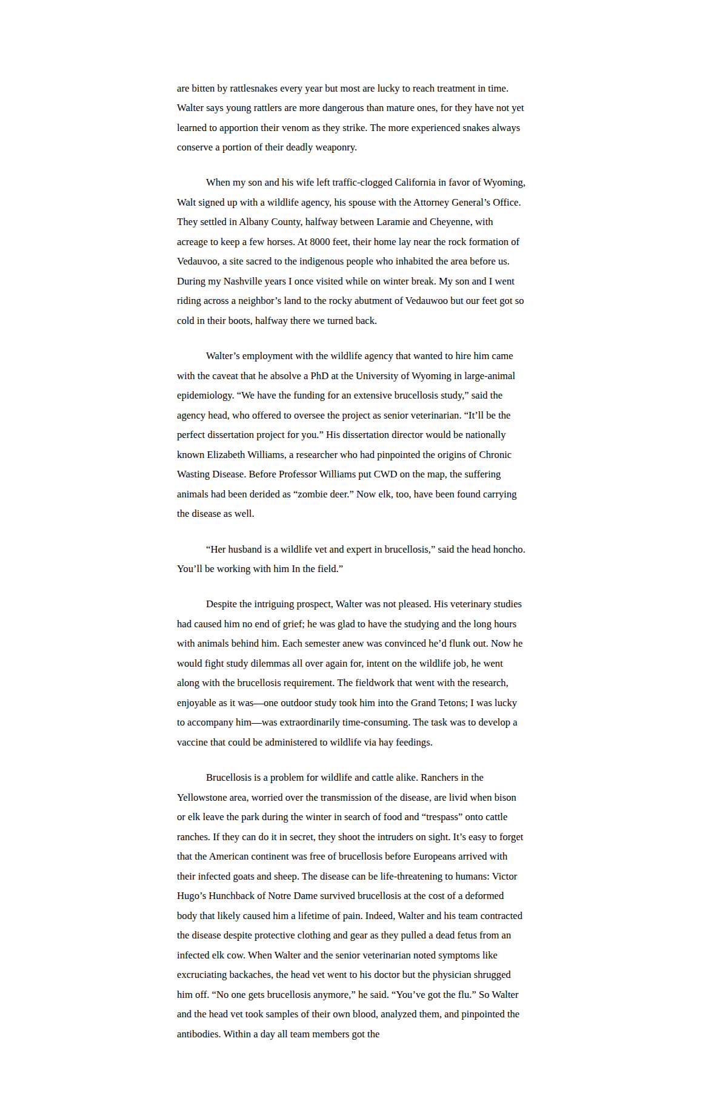are bitten by rattlesnakes every year but most are lucky to reach treatment in time. Walter says young rattlers are more dangerous than mature ones, for they have not yet learned to apportion their venom as they strike. The more experienced snakes always conserve a portion of their deadly weaponry.
When my son and his wife left traffic-clogged California in favor of Wyoming, Walt signed up with a wildlife agency, his spouse with the Attorney General’s Office. They settled in Albany County, halfway between Laramie and Cheyenne, with acreage to keep a few horses. At 8000 feet, their home lay near the rock formation of Vedauvoo, a site sacred to the indigenous people who inhabited the area before us. During my Nashville years I once visited while on winter break. My son and I went riding across a neighbor’s land to the rocky abutment of Vedauwoo but our feet got so cold in their boots, halfway there we turned back.
Walter’s employment with the wildlife agency that wanted to hire him came with the caveat that he absolve a PhD at the University of Wyoming in large-animal epidemiology. “We have the funding for an extensive brucellosis study,” said the agency head, who offered to oversee the project as senior veterinarian. “It’ll be the perfect dissertation project for you.” His dissertation director would be nationally known Elizabeth Williams, a researcher who had pinpointed the origins of Chronic Wasting Disease. Before Professor Williams put CWD on the map, the suffering animals had been derided as “zombie deer.” Now elk, too, have been found carrying the disease as well.
“Her husband is a wildlife vet and expert in brucellosis,” said the head honcho. You’ll be working with him In the field.”
Despite the intriguing prospect, Walter was not pleased. His veterinary studies had caused him no end of grief; he was glad to have the studying and the long hours with animals behind him. Each semester anew was convinced he’d flunk out. Now he would fight study dilemmas all over again for, intent on the wildlife job, he went along with the brucellosis requirement. The fieldwork that went with the research, enjoyable as it was—one outdoor study took him into the Grand Tetons; I was lucky to accompany him—was extraordinarily time-consuming. The task was to develop a vaccine that could be administered to wildlife via hay feedings.
Brucellosis is a problem for wildlife and cattle alike. Ranchers in the Yellowstone area, worried over the transmission of the disease, are livid when bison or elk leave the park during the winter in search of food and “trespass” onto cattle ranches. If they can do it in secret, they shoot the intruders on sight. It’s easy to forget that the American continent was free of brucellosis before Europeans arrived with their infected goats and sheep. The disease can be life-threatening to humans: Victor Hugo’s Hunchback of Notre Dame survived brucellosis at the cost of a deformed body that likely caused him a lifetime of pain. Indeed, Walter and his team contracted the disease despite protective clothing and gear as they pulled a dead fetus from an infected elk cow. When Walter and the senior veterinarian noted symptoms like excruciating backaches, the head vet went to his doctor but the physician shrugged him off. “No one gets brucellosis anymore,” he said. “You’ve got the flu.” So Walter and the head vet took samples of their own blood, analyzed them, and pinpointed the antibodies. Within a day all team members got the